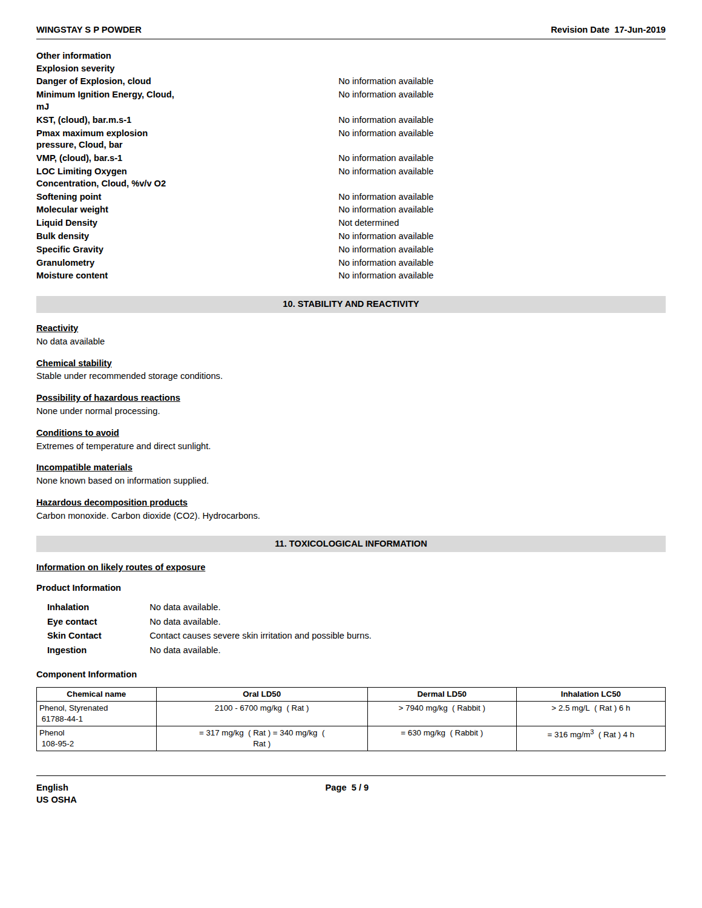WINGSTAY S P POWDER Revision Date 17-Jun-2019
Other information
| Explosion severity | |
| Danger of Explosion, cloud | No information available |
| Minimum Ignition Energy, Cloud, mJ | No information available |
| KST, (cloud), bar.m.s-1 | No information available |
| Pmax maximum explosion pressure, Cloud, bar | No information available |
| VMP, (cloud), bar.s-1 | No information available |
| LOC Limiting Oxygen Concentration, Cloud, %v/v O2 | No information available |
| Softening point | No information available |
| Molecular weight | No information available |
| Liquid Density | Not determined |
| Bulk density | No information available |
| Specific Gravity | No information available |
| Granulometry | No information available |
| Moisture content | No information available |
10. STABILITY AND REACTIVITY
Reactivity
No data available
Chemical stability
Stable under recommended storage conditions.
Possibility of hazardous reactions
None under normal processing.
Conditions to avoid
Extremes of temperature and direct sunlight.
Incompatible materials
None known based on information supplied.
Hazardous decomposition products
Carbon monoxide. Carbon dioxide (CO2). Hydrocarbons.
11. TOXICOLOGICAL INFORMATION
Information on likely routes of exposure
Product Information
| Inhalation | No data available. |
| Eye contact | No data available. |
| Skin Contact | Contact causes severe skin irritation and possible burns. |
| Ingestion | No data available. |
Component Information
| Chemical name | Oral LD50 | Dermal LD50 | Inhalation LC50 |
| --- | --- | --- | --- |
| Phenol, Styrenated 61788-44-1 | 2100 - 6700 mg/kg ( Rat ) | > 7940 mg/kg ( Rabbit ) | > 2.5 mg/L ( Rat ) 6 h |
| Phenol 108-95-2 | = 317 mg/kg ( Rat ) = 340 mg/kg ( Rat ) | = 630 mg/kg ( Rabbit ) | = 316 mg/m 3 ( Rat ) 4 h |
English
US OSHA
Page 5 / 9